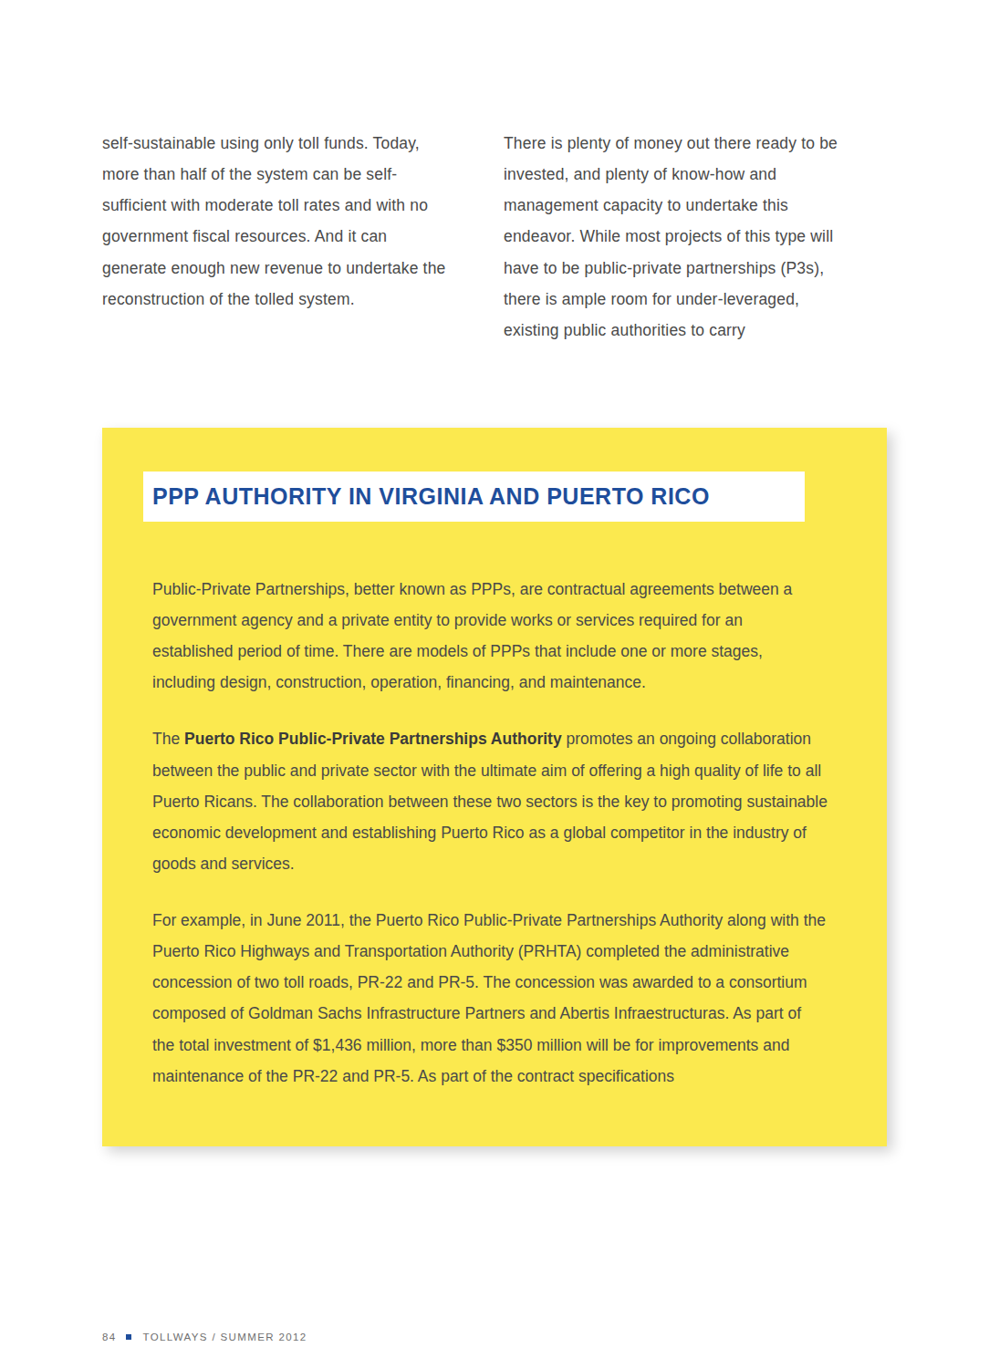self-sustainable using only toll funds. Today, more than half of the system can be self-sufficient with moderate toll rates and with no government fiscal resources. And it can generate enough new revenue to undertake the reconstruction of the tolled system.
There is plenty of money out there ready to be invested, and plenty of know-how and management capacity to undertake this endeavor. While most projects of this type will have to be public-private partnerships (P3s), there is ample room for under-leveraged, existing public authorities to carry
PPP AUTHORITY IN VIRGINIA AND PUERTO RICO
Public-Private Partnerships, better known as PPPs, are contractual agreements between a government agency and a private entity to provide works or services required for an established period of time. There are models of PPPs that include one or more stages, including design, construction, operation, financing, and maintenance.
The Puerto Rico Public-Private Partnerships Authority promotes an ongoing collaboration between the public and private sector with the ultimate aim of offering a high quality of life to all Puerto Ricans. The collaboration between these two sectors is the key to promoting sustainable economic development and establishing Puerto Rico as a global competitor in the industry of goods and services.
For example, in June 2011, the Puerto Rico Public-Private Partnerships Authority along with the Puerto Rico Highways and Transportation Authority (PRHTA) completed the administrative concession of two toll roads, PR-22 and PR-5. The concession was awarded to a consortium composed of Goldman Sachs Infrastructure Partners and Abertis Infraestructuras. As part of the total investment of $1,436 million, more than $350 million will be for improvements and maintenance of the PR-22 and PR-5. As part of the contract specifications
84 Tollways / Summer 2012